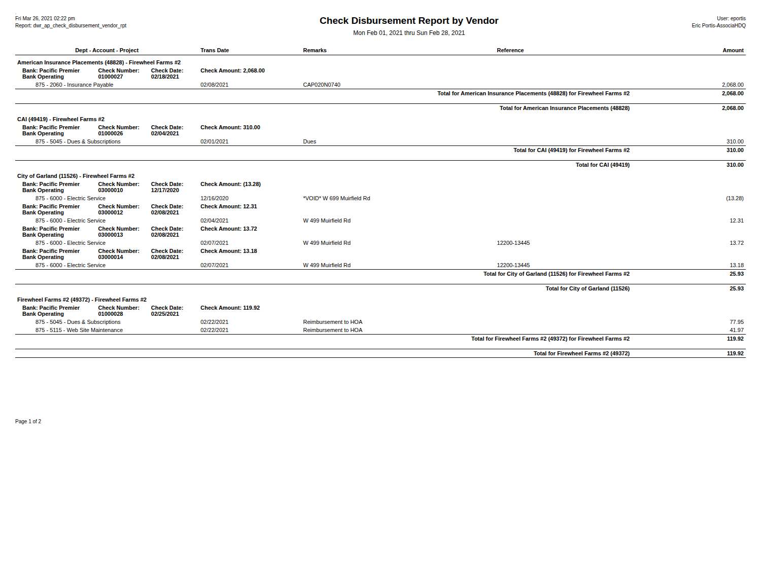.
Fri Mar 26, 2021 02:22 pm
Report: dwr_ap_check_disbursement_vendor_rpt
Check Disbursement Report by Vendor
Mon Feb 01, 2021 thru Sun Feb 28, 2021
User: eportis
Eric Portis-AssociaHDQ
| Dept - Account - Project | Trans Date | Remarks | Reference | Amount |
| --- | --- | --- | --- | --- |
| American Insurance Placements (48828) - Firewheel Farms #2 |
| Bank: Pacific Premier Bank Operating | Check Number: 01000027 | Check Date: 02/18/2021 | Check Amount: 2,068.00 | | |
| 875 - 2060 - Insurance Payable | 02/08/2021 | CAP020N0740 | | 2,068.00 |
| Total for American Insurance Placements (48828) for Firewheel Farms #2 | 2,068.00 |
| Total for American Insurance Placements (48828) | 2,068.00 |
| CAI (49419) - Firewheel Farms #2 |
| Bank: Pacific Premier Bank Operating | Check Number: 01000026 | Check Date: 02/04/2021 | Check Amount: 310.00 | | |
| 875 - 5045 - Dues & Subscriptions | 02/01/2021 | Dues | | 310.00 |
| Total for CAI (49419) for Firewheel Farms #2 | 310.00 |
| Total for CAI (49419) | 310.00 |
| City of Garland (11526) - Firewheel Farms #2 |
| Bank: Pacific Premier Bank Operating | Check Number: 03000010 | Check Date: 12/17/2020 | Check Amount: (13.28) | | |
| 875 - 6000 - Electric Service | 12/16/2020 | *VOID* W 699 Muirfield Rd | | (13.28) |
| Bank: Pacific Premier Bank Operating | Check Number: 03000012 | Check Date: 02/08/2021 | Check Amount: 12.31 | | |
| 875 - 6000 - Electric Service | 02/04/2021 | W 499 Muirfield Rd | | 12.31 |
| Bank: Pacific Premier Bank Operating | Check Number: 03000013 | Check Date: 02/08/2021 | Check Amount: 13.72 | | |
| 875 - 6000 - Electric Service | 02/07/2021 | W 499 Muirfield Rd | 12200-13445 | 13.72 |
| Bank: Pacific Premier Bank Operating | Check Number: 03000014 | Check Date: 02/08/2021 | Check Amount: 13.18 | | |
| 875 - 6000 - Electric Service | 02/07/2021 | W 499 Muirfield Rd | 12200-13445 | 13.18 |
| Total for City of Garland (11526) for Firewheel Farms #2 | 25.93 |
| Total for City of Garland (11526) | 25.93 |
| Firewheel Farms #2 (49372) - Firewheel Farms #2 |
| Bank: Pacific Premier Bank Operating | Check Number: 01000028 | Check Date: 02/25/2021 | Check Amount: 119.92 | | |
| 875 - 5045 - Dues & Subscriptions | 02/22/2021 | Reimbursement to HOA | | 77.95 |
| 875 - 5115 - Web Site Maintenance | 02/22/2021 | Reimbursement to HOA | | 41.97 |
| Total for Firewheel Farms #2 (49372) for Firewheel Farms #2 | 119.92 |
| Total for Firewheel Farms #2 (49372) | 119.92 |
Page 1 of 2